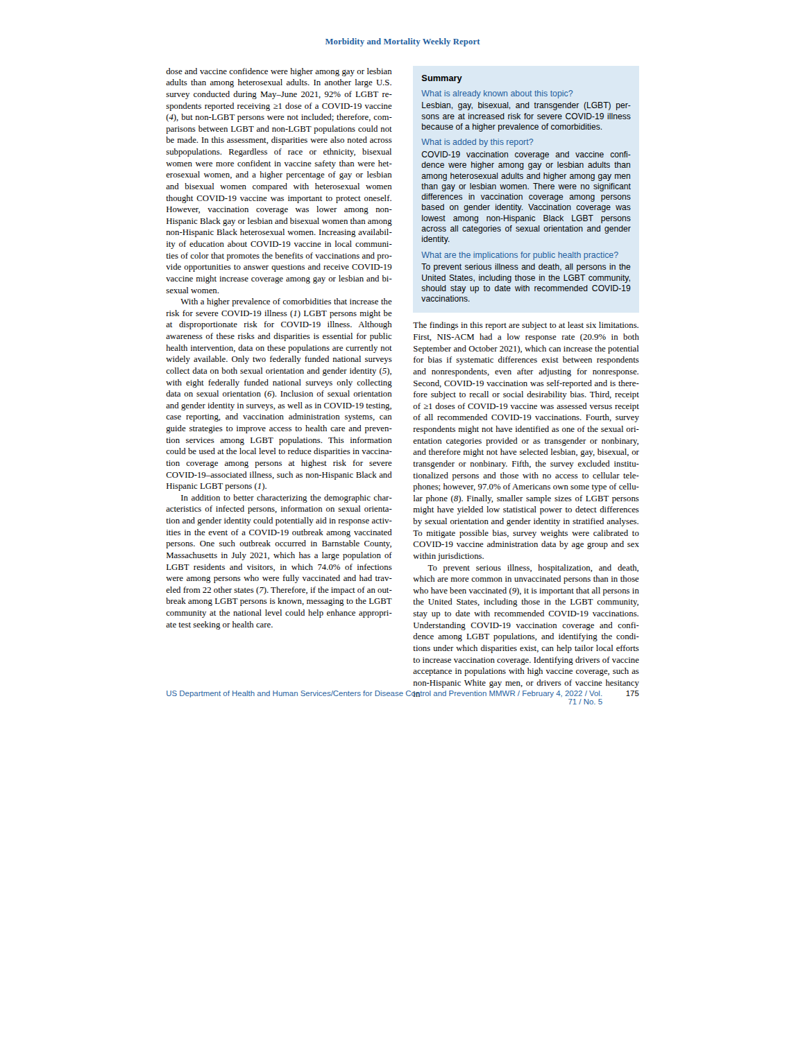Morbidity and Mortality Weekly Report
dose and vaccine confidence were higher among gay or lesbian adults than among heterosexual adults. In another large U.S. survey conducted during May–June 2021, 92% of LGBT respondents reported receiving ≥1 dose of a COVID-19 vaccine (4), but non-LGBT persons were not included; therefore, comparisons between LGBT and non-LGBT populations could not be made. In this assessment, disparities were also noted across subpopulations. Regardless of race or ethnicity, bisexual women were more confident in vaccine safety than were heterosexual women, and a higher percentage of gay or lesbian and bisexual women compared with heterosexual women thought COVID-19 vaccine was important to protect oneself. However, vaccination coverage was lower among non-Hispanic Black gay or lesbian and bisexual women than among non-Hispanic Black heterosexual women. Increasing availability of education about COVID-19 vaccine in local communities of color that promotes the benefits of vaccinations and provide opportunities to answer questions and receive COVID-19 vaccine might increase coverage among gay or lesbian and bisexual women.
With a higher prevalence of comorbidities that increase the risk for severe COVID-19 illness (1) LGBT persons might be at disproportionate risk for COVID-19 illness. Although awareness of these risks and disparities is essential for public health intervention, data on these populations are currently not widely available. Only two federally funded national surveys collect data on both sexual orientation and gender identity (5), with eight federally funded national surveys only collecting data on sexual orientation (6). Inclusion of sexual orientation and gender identity in surveys, as well as in COVID-19 testing, case reporting, and vaccination administration systems, can guide strategies to improve access to health care and prevention services among LGBT populations. This information could be used at the local level to reduce disparities in vaccination coverage among persons at highest risk for severe COVID-19–associated illness, such as non-Hispanic Black and Hispanic LGBT persons (1).
In addition to better characterizing the demographic characteristics of infected persons, information on sexual orientation and gender identity could potentially aid in response activities in the event of a COVID-19 outbreak among vaccinated persons. One such outbreak occurred in Barnstable County, Massachusetts in July 2021, which has a large population of LGBT residents and visitors, in which 74.0% of infections were among persons who were fully vaccinated and had traveled from 22 other states (7). Therefore, if the impact of an outbreak among LGBT persons is known, messaging to the LGBT community at the national level could help enhance appropriate test seeking or health care.
Summary
What is already known about this topic?
Lesbian, gay, bisexual, and transgender (LGBT) persons are at increased risk for severe COVID-19 illness because of a higher prevalence of comorbidities.
What is added by this report?
COVID-19 vaccination coverage and vaccine confidence were higher among gay or lesbian adults than among heterosexual adults and higher among gay men than gay or lesbian women. There were no significant differences in vaccination coverage among persons based on gender identity. Vaccination coverage was lowest among non-Hispanic Black LGBT persons across all categories of sexual orientation and gender identity.
What are the implications for public health practice?
To prevent serious illness and death, all persons in the United States, including those in the LGBT community, should stay up to date with recommended COVID-19 vaccinations.
The findings in this report are subject to at least six limitations. First, NIS-ACM had a low response rate (20.9% in both September and October 2021), which can increase the potential for bias if systematic differences exist between respondents and nonrespondents, even after adjusting for nonresponse. Second, COVID-19 vaccination was self-reported and is therefore subject to recall or social desirability bias. Third, receipt of ≥1 doses of COVID-19 vaccine was assessed versus receipt of all recommended COVID-19 vaccinations. Fourth, survey respondents might not have identified as one of the sexual orientation categories provided or as transgender or nonbinary, and therefore might not have selected lesbian, gay, bisexual, or transgender or nonbinary. Fifth, the survey excluded institutionalized persons and those with no access to cellular telephones; however, 97.0% of Americans own some type of cellular phone (8). Finally, smaller sample sizes of LGBT persons might have yielded low statistical power to detect differences by sexual orientation and gender identity in stratified analyses. To mitigate possible bias, survey weights were calibrated to COVID-19 vaccine administration data by age group and sex within jurisdictions.
To prevent serious illness, hospitalization, and death, which are more common in unvaccinated persons than in those who have been vaccinated (9), it is important that all persons in the United States, including those in the LGBT community, stay up to date with recommended COVID-19 vaccinations. Understanding COVID-19 vaccination coverage and confidence among LGBT populations, and identifying the conditions under which disparities exist, can help tailor local efforts to increase vaccination coverage. Identifying drivers of vaccine acceptance in populations with high vaccine coverage, such as non-Hispanic White gay men, or drivers of vaccine hesitancy in
US Department of Health and Human Services/Centers for Disease Control and Prevention
MMWR / February 4, 2022 / Vol. 71 / No. 5
175